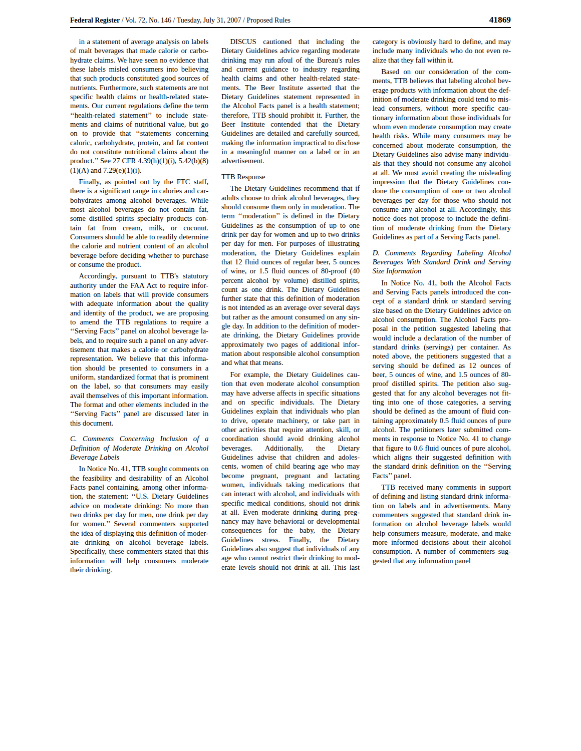Federal Register / Vol. 72, No. 146 / Tuesday, July 31, 2007 / Proposed Rules
41869
in a statement of average analysis on labels of malt beverages that made calorie or carbohydrate claims. We have seen no evidence that these labels misled consumers into believing that such products constituted good sources of nutrients. Furthermore, such statements are not specific health claims or health-related statements. Our current regulations define the term ‘‘health-related statement’’ to include statements and claims of nutritional value, but go on to provide that ‘‘statements concerning caloric, carbohydrate, protein, and fat content do not constitute nutritional claims about the product.’’ See 27 CFR 4.39(h)(1)(i), 5.42(b)(8)(1)(A) and 7.29(e)(1)(i).
Finally, as pointed out by the FTC staff, there is a significant range in calories and carbohydrates among alcohol beverages. While most alcohol beverages do not contain fat, some distilled spirits specialty products contain fat from cream, milk, or coconut. Consumers should be able to readily determine the calorie and nutrient content of an alcohol beverage before deciding whether to purchase or consume the product.
Accordingly, pursuant to TTB's statutory authority under the FAA Act to require information on labels that will provide consumers with adequate information about the quality and identity of the product, we are proposing to amend the TTB regulations to require a ‘‘Serving Facts’’ panel on alcohol beverage labels, and to require such a panel on any advertisement that makes a calorie or carbohydrate representation. We believe that this information should be presented to consumers in a uniform, standardized format that is prominent on the label, so that consumers may easily avail themselves of this important information. The format and other elements included in the ‘‘Serving Facts’’ panel are discussed later in this document.
C. Comments Concerning Inclusion of a Definition of Moderate Drinking on Alcohol Beverage Labels
In Notice No. 41, TTB sought comments on the feasibility and desirability of an Alcohol Facts panel containing, among other information, the statement: ‘‘U.S. Dietary Guidelines advice on moderate drinking: No more than two drinks per day for men, one drink per day for women.’’ Several commenters supported the idea of displaying this definition of moderate drinking on alcohol beverage labels. Specifically, these commenters stated that this information will help consumers moderate their drinking.
DISCUS cautioned that including the Dietary Guidelines advice regarding moderate drinking may run afoul of the Bureau's rules and current guidance to industry regarding health claims and other health-related statements. The Beer Institute asserted that the Dietary Guidelines statement represented in the Alcohol Facts panel is a health statement; therefore, TTB should prohibit it. Further, the Beer Institute contended that the Dietary Guidelines are detailed and carefully sourced, making the information impractical to disclose in a meaningful manner on a label or in an advertisement.
TTB Response
The Dietary Guidelines recommend that if adults choose to drink alcohol beverages, they should consume them only in moderation. The term ‘‘moderation’’ is defined in the Dietary Guidelines as the consumption of up to one drink per day for women and up to two drinks per day for men. For purposes of illustrating moderation, the Dietary Guidelines explain that 12 fluid ounces of regular beer, 5 ounces of wine, or 1.5 fluid ounces of 80-proof (40 percent alcohol by volume) distilled spirits, count as one drink. The Dietary Guidelines further state that this definition of moderation is not intended as an average over several days but rather as the amount consumed on any single day. In addition to the definition of moderate drinking, the Dietary Guidelines provide approximately two pages of additional information about responsible alcohol consumption and what that means.
For example, the Dietary Guidelines caution that even moderate alcohol consumption may have adverse affects in specific situations and on specific individuals. The Dietary Guidelines explain that individuals who plan to drive, operate machinery, or take part in other activities that require attention, skill, or coordination should avoid drinking alcohol beverages. Additionally, the Dietary Guidelines advise that children and adolescents, women of child bearing age who may become pregnant, pregnant and lactating women, individuals taking medications that can interact with alcohol, and individuals with specific medical conditions, should not drink at all. Even moderate drinking during pregnancy may have behavioral or developmental consequences for the baby, the Dietary Guidelines stress. Finally, the Dietary Guidelines also suggest that individuals of any age who cannot restrict their drinking to moderate levels should not drink at all. This last category is obviously hard to define, and may include many individuals who do not even realize that they fall within it.
Based on our consideration of the comments, TTB believes that labeling alcohol beverage products with information about the definition of moderate drinking could tend to mislead consumers, without more specific cautionary information about those individuals for whom even moderate consumption may create health risks. While many consumers may be concerned about moderate consumption, the Dietary Guidelines also advise many individuals that they should not consume any alcohol at all. We must avoid creating the misleading impression that the Dietary Guidelines condone the consumption of one or two alcohol beverages per day for those who should not consume any alcohol at all. Accordingly, this notice does not propose to include the definition of moderate drinking from the Dietary Guidelines as part of a Serving Facts panel.
D. Comments Regarding Labeling Alcohol Beverages With Standard Drink and Serving Size Information
In Notice No. 41, both the Alcohol Facts and Serving Facts panels introduced the concept of a standard drink or standard serving size based on the Dietary Guidelines advice on alcohol consumption. The Alcohol Facts proposal in the petition suggested labeling that would include a declaration of the number of standard drinks (servings) per container. As noted above, the petitioners suggested that a serving should be defined as 12 ounces of beer, 5 ounces of wine, and 1.5 ounces of 80-proof distilled spirits. The petition also suggested that for any alcohol beverages not fitting into one of those categories, a serving should be defined as the amount of fluid containing approximately 0.5 fluid ounces of pure alcohol. The petitioners later submitted comments in response to Notice No. 41 to change that figure to 0.6 fluid ounces of pure alcohol, which aligns their suggested definition with the standard drink definition on the ‘‘Serving Facts’’ panel.
TTB received many comments in support of defining and listing standard drink information on labels and in advertisements. Many commenters suggested that standard drink information on alcohol beverage labels would help consumers measure, moderate, and make more informed decisions about their alcohol consumption. A number of commenters suggested that any information panel